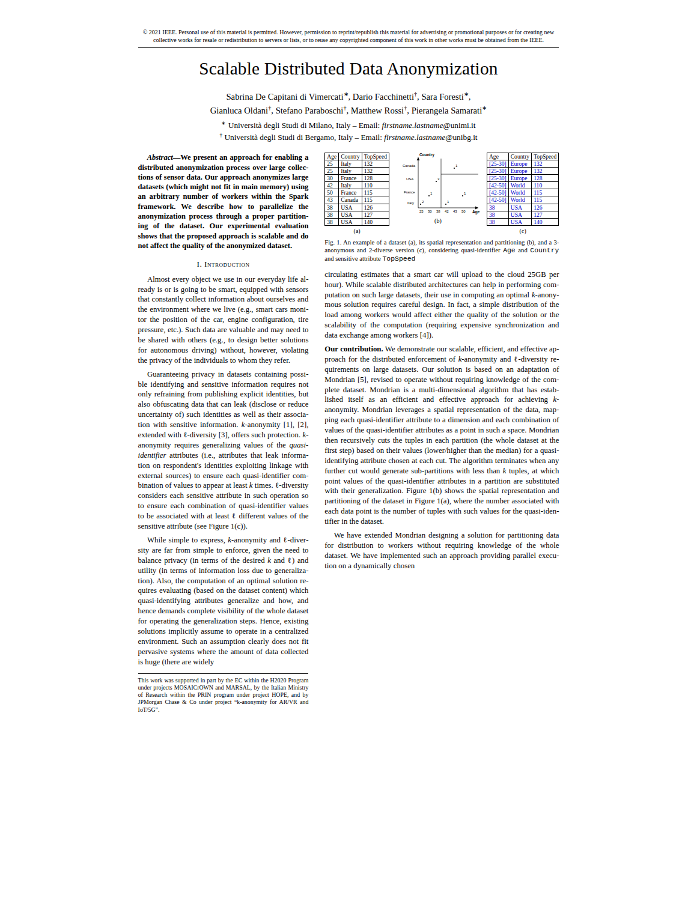© 2021 IEEE. Personal use of this material is permitted. However, permission to reprint/republish this material for advertising or promotional purposes or for creating new collective works for resale or redistribution to servers or lists, or to reuse any copyrighted component of this work in other works must be obtained from the IEEE.
Scalable Distributed Data Anonymization
Sabrina De Capitani di Vimercati∗, Dario Facchinetti†, Sara Foresti∗,
Gianluca Oldani†, Stefano Paraboschi†, Matthew Rossi†, Pierangela Samarati∗
∗ Università degli Studi di Milano, Italy – Email: firstname.lastname@unimi.it
† Università degli Studi di Bergamo, Italy – Email: firstname.lastname@unibg.it
Abstract—We present an approach for enabling a distributed anonymization process over large collections of sensor data. Our approach anonymizes large datasets (which might not fit in main memory) using an arbitrary number of workers within the Spark framework. We describe how to parallelize the anonymization process through a proper partitioning of the dataset. Our experimental evaluation shows that the proposed approach is scalable and do not affect the quality of the anonymized dataset.
I. Introduction
Almost every object we use in our everyday life already is or is going to be smart, equipped with sensors that constantly collect information about ourselves and the environment where we live (e.g., smart cars monitor the position of the car, engine configuration, tire pressure, etc.). Such data are valuable and may need to be shared with others (e.g., to design better solutions for autonomous driving) without, however, violating the privacy of the individuals to whom they refer.
Guaranteeing privacy in datasets containing possible identifying and sensitive information requires not only refraining from publishing explicit identities, but also obfuscating data that can leak (disclose or reduce uncertainty of) such identities as well as their association with sensitive information. k-anonymity [1], [2], extended with ℓ-diversity [3], offers such protection. k-anonymity requires generalizing values of the quasi-identifier attributes (i.e., attributes that leak information on respondent's identities exploiting linkage with external sources) to ensure each quasi-identifier combination of values to appear at least k times. ℓ-diversity considers each sensitive attribute in such operation so to ensure each combination of quasi-identifier values to be associated with at least ℓ different values of the sensitive attribute (see Figure 1(c)).
While simple to express, k-anonymity and ℓ-diversity are far from simple to enforce, given the need to balance privacy (in terms of the desired k and ℓ) and utility (in terms of information loss due to generalization). Also, the computation of an optimal solution requires evaluating (based on the dataset content) which quasi-identifying attributes generalize and how, and hence demands complete visibility of the whole dataset for operating the generalization steps. Hence, existing solutions implicitly assume to operate in a centralized environment. Such an assumption clearly does not fit pervasive systems where the amount of data collected is huge (there are widely
This work was supported in part by the EC within the H2020 Program under projects MOSAICrOWN and MARSAL, by the Italian Ministry of Research within the PRIN program under project HOPE, and by JPMorgan Chase & Co under project “k-anonymity for AR/VR and IoT/5G”.
| Age | Country | TopSpeed |
| --- | --- | --- |
| 25 | Italy | 132 |
| 25 | Italy | 132 |
| 30 | France | 128 |
| 42 | Italy | 110 |
| 50 | France | 115 |
| 43 | Canada | 115 |
| 38 | USA | 126 |
| 38 | USA | 127 |
| 38 | USA | 140 |
(a)
Country Age Canada USA France Italy 25 30 38 42 43 50 2 1 3 1 1 1
(b)
| Age | Country | TopSpeed |
| --- | --- | --- |
| [25-30] | Europe | 132 |
| [25-30] | Europe | 132 |
| [25-30] | Europe | 128 |
| [42-50] | World | 110 |
| [42-50] | World | 115 |
| [42-50] | World | 115 |
| 38 | USA | 126 |
| 38 | USA | 127 |
| 38 | USA | 140 |
(c)
Fig. 1. An example of a dataset (a), its spatial representation and partitioning (b), and a 3-anonymous and 2-diverse version (c), considering quasi-identifier Age and Country and sensitive attribute TopSpeed
circulating estimates that a smart car will upload to the cloud 25GB per hour). While scalable distributed architectures can help in performing computation on such large datasets, their use in computing an optimal k-anonymous solution requires careful design. In fact, a simple distribution of the load among workers would affect either the quality of the solution or the scalability of the computation (requiring expensive synchronization and data exchange among workers [4]).
Our contribution. We demonstrate our scalable, efficient, and effective approach for the distributed enforcement of k-anonymity and ℓ-diversity requirements on large datasets. Our solution is based on an adaptation of Mondrian [5], revised to operate without requiring knowledge of the complete dataset. Mondrian is a multi-dimensional algorithm that has established itself as an efficient and effective approach for achieving k-anonymity. Mondrian leverages a spatial representation of the data, mapping each quasi-identifier attribute to a dimension and each combination of values of the quasi-identifier attributes as a point in such a space. Mondrian then recursively cuts the tuples in each partition (the whole dataset at the first step) based on their values (lower/higher than the median) for a quasi-identifying attribute chosen at each cut. The algorithm terminates when any further cut would generate sub-partitions with less than k tuples, at which point values of the quasi-identifier attributes in a partition are substituted with their generalization. Figure 1(b) shows the spatial representation and partitioning of the dataset in Figure 1(a), where the number associated with each data point is the number of tuples with such values for the quasi-identifier in the dataset.
We have extended Mondrian designing a solution for partitioning data for distribution to workers without requiring knowledge of the whole dataset. We have implemented such an approach providing parallel execution on a dynamically chosen